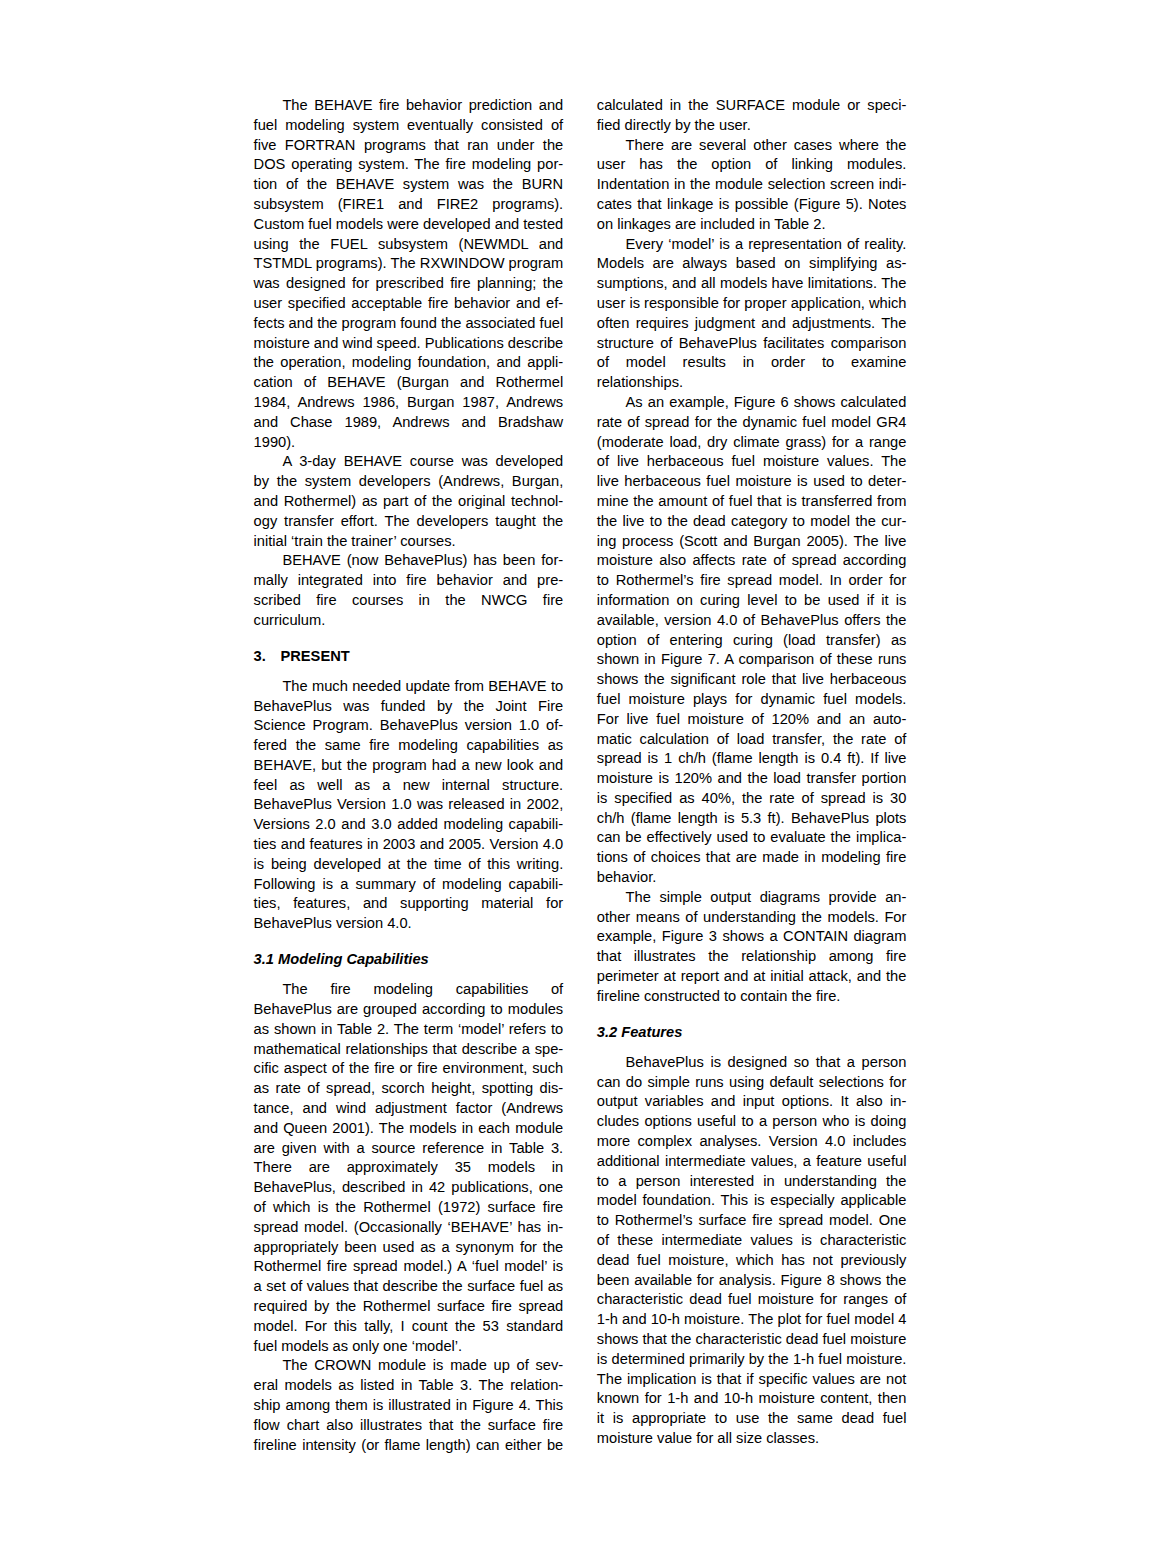The BEHAVE fire behavior prediction and fuel modeling system eventually consisted of five FORTRAN programs that ran under the DOS operating system. The fire modeling portion of the BEHAVE system was the BURN subsystem (FIRE1 and FIRE2 programs). Custom fuel models were developed and tested using the FUEL subsystem (NEWMDL and TSTMDL programs). The RXWINDOW program was designed for prescribed fire planning; the user specified acceptable fire behavior and effects and the program found the associated fuel moisture and wind speed. Publications describe the operation, modeling foundation, and application of BEHAVE (Burgan and Rothermel 1984, Andrews 1986, Burgan 1987, Andrews and Chase 1989, Andrews and Bradshaw 1990).
A 3-day BEHAVE course was developed by the system developers (Andrews, Burgan, and Rothermel) as part of the original technology transfer effort. The developers taught the initial ‘train the trainer’ courses.
BEHAVE (now BehavePlus) has been formally integrated into fire behavior and prescribed fire courses in the NWCG fire curriculum.
3. PRESENT
The much needed update from BEHAVE to BehavePlus was funded by the Joint Fire Science Program. BehavePlus version 1.0 offered the same fire modeling capabilities as BEHAVE, but the program had a new look and feel as well as a new internal structure. BehavePlus Version 1.0 was released in 2002, Versions 2.0 and 3.0 added modeling capabilities and features in 2003 and 2005. Version 4.0 is being developed at the time of this writing. Following is a summary of modeling capabilities, features, and supporting material for BehavePlus version 4.0.
3.1 Modeling Capabilities
The fire modeling capabilities of BehavePlus are grouped according to modules as shown in Table 2. The term ‘model’ refers to mathematical relationships that describe a specific aspect of the fire or fire environment, such as rate of spread, scorch height, spotting distance, and wind adjustment factor (Andrews and Queen 2001). The models in each module are given with a source reference in Table 3. There are approximately 35 models in BehavePlus, described in 42 publications, one of which is the Rothermel (1972) surface fire spread model. (Occasionally ‘BEHAVE’ has inappropriately been used as a synonym for the Rothermel fire spread model.) A ‘fuel model’ is a set of values that describe the surface fuel as required by the Rothermel surface fire spread model. For this tally, I count the 53 standard fuel models as only one ‘model’.
The CROWN module is made up of several models as listed in Table 3. The relationship among them is illustrated in Figure 4. This flow chart also illustrates that the surface fire fireline intensity (or flame length) can either be calculated in the SURFACE module or specified directly by the user.
There are several other cases where the user has the option of linking modules. Indentation in the module selection screen indicates that linkage is possible (Figure 5). Notes on linkages are included in Table 2.
Every ‘model’ is a representation of reality. Models are always based on simplifying assumptions, and all models have limitations. The user is responsible for proper application, which often requires judgment and adjustments. The structure of BehavePlus facilitates comparison of model results in order to examine relationships.
As an example, Figure 6 shows calculated rate of spread for the dynamic fuel model GR4 (moderate load, dry climate grass) for a range of live herbaceous fuel moisture values. The live herbaceous fuel moisture is used to determine the amount of fuel that is transferred from the live to the dead category to model the curing process (Scott and Burgan 2005). The live moisture also affects rate of spread according to Rothermel’s fire spread model. In order for information on curing level to be used if it is available, version 4.0 of BehavePlus offers the option of entering curing (load transfer) as shown in Figure 7. A comparison of these runs shows the significant role that live herbaceous fuel moisture plays for dynamic fuel models. For live fuel moisture of 120% and an automatic calculation of load transfer, the rate of spread is 1 ch/h (flame length is 0.4 ft). If live moisture is 120% and the load transfer portion is specified as 40%, the rate of spread is 30 ch/h (flame length is 5.3 ft). BehavePlus plots can be effectively used to evaluate the implications of choices that are made in modeling fire behavior.
The simple output diagrams provide another means of understanding the models. For example, Figure 3 shows a CONTAIN diagram that illustrates the relationship among fire perimeter at report and at initial attack, and the fireline constructed to contain the fire.
3.2 Features
BehavePlus is designed so that a person can do simple runs using default selections for output variables and input options. It also includes options useful to a person who is doing more complex analyses. Version 4.0 includes additional intermediate values, a feature useful to a person interested in understanding the model foundation. This is especially applicable to Rothermel’s surface fire spread model. One of these intermediate values is characteristic dead fuel moisture, which has not previously been available for analysis. Figure 8 shows the characteristic dead fuel moisture for ranges of 1-h and 10-h moisture. The plot for fuel model 4 shows that the characteristic dead fuel moisture is determined primarily by the 1-h fuel moisture. The implication is that if specific values are not known for 1-h and 10-h moisture content, then it is appropriate to use the same dead fuel moisture value for all size classes.